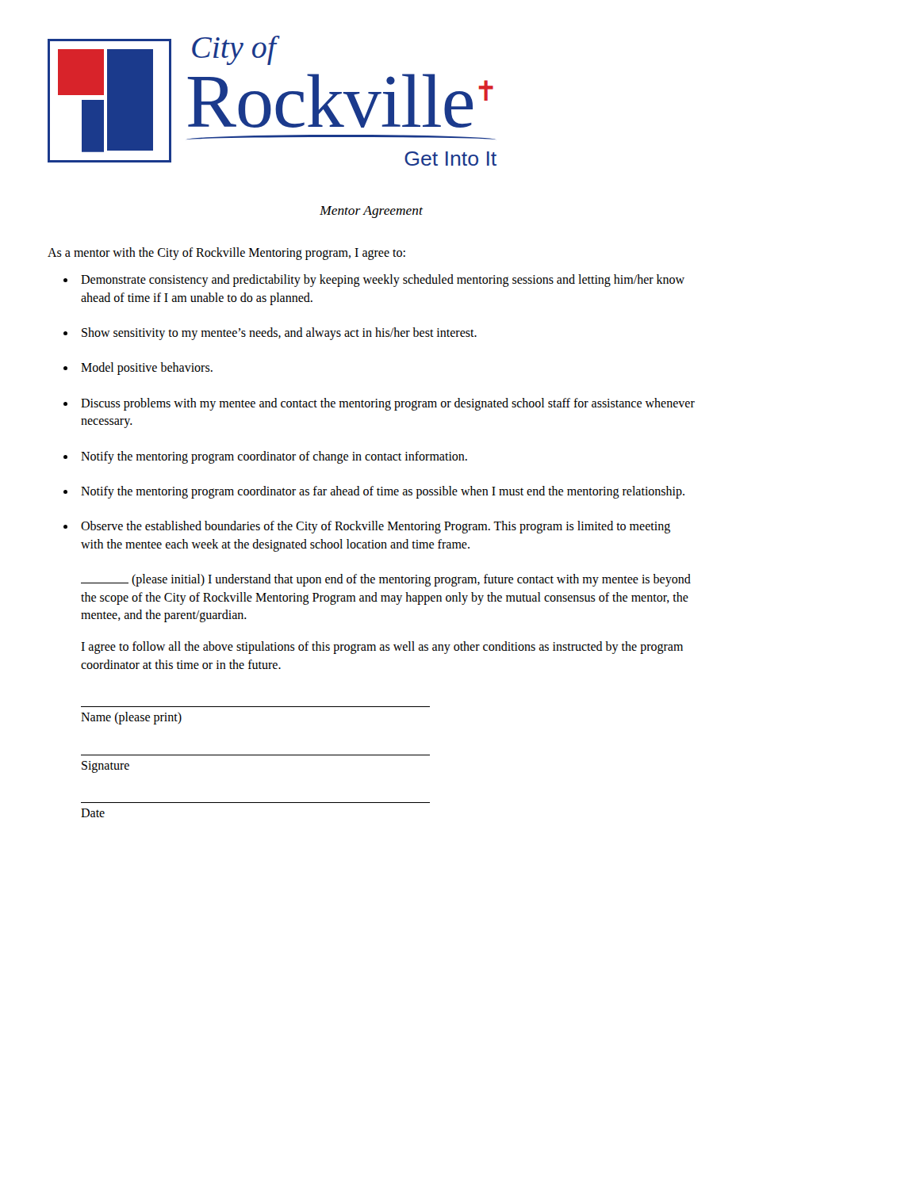City of
Rockville✝
Get Into It
Mentor Agreement
As a mentor with the City of Rockville Mentoring program, I agree to:
Demonstrate consistency and predictability by keeping weekly scheduled mentoring sessions and letting him/her know ahead of time if I am unable to do as planned.
Show sensitivity to my mentee’s needs, and always act in his/her best interest.
Model positive behaviors.
Discuss problems with my mentee and contact the mentoring program or designated school staff for assistance whenever necessary.
Notify the mentoring program coordinator of change in contact information.
Notify the mentoring program coordinator as far ahead of time as possible when I must end the mentoring relationship.
Observe the established boundaries of the City of Rockville Mentoring Program. This program is limited to meeting with the mentee each week at the designated school location and time frame.
(please initial) I understand that upon end of the mentoring program, future contact with my mentee is beyond the scope of the City of Rockville Mentoring Program and may happen only by the mutual consensus of the mentor, the mentee, and the parent/guardian.
I agree to follow all the above stipulations of this program as well as any other conditions as instructed by the program coordinator at this time or in the future.
Name (please print)
Signature
Date